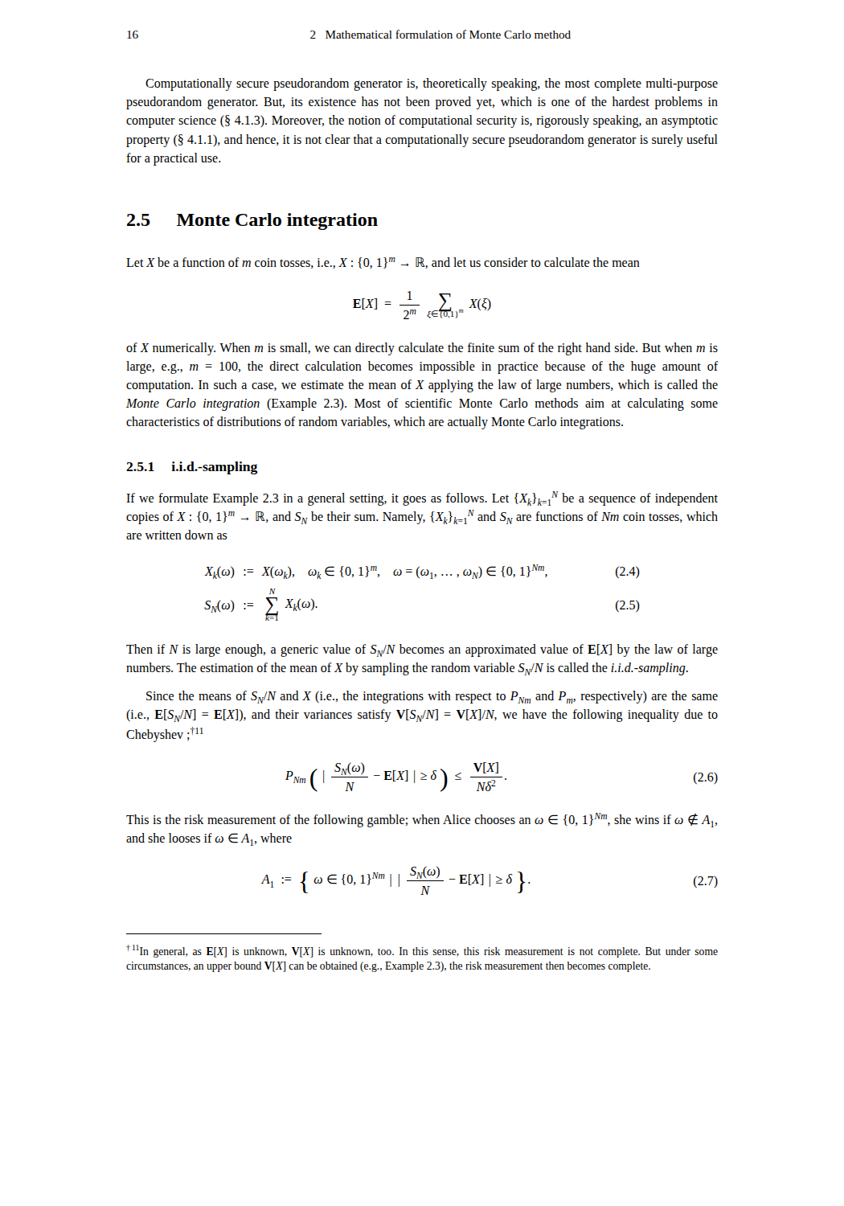16 2 Mathematical formulation of Monte Carlo method
Computationally secure pseudorandom generator is, theoretically speaking, the most complete multi-purpose pseudorandom generator. But, its existence has not been proved yet, which is one of the hardest problems in computer science (§ 4.1.3). Moreover, the notion of computational security is, rigorously speaking, an asymptotic property (§ 4.1.1), and hence, it is not clear that a computationally secure pseudorandom generator is surely useful for a practical use.
2.5 Monte Carlo integration
Let X be a function of m coin tosses, i.e., X : {0, 1}m → ℝ, and let us consider to calculate the mean
E[X] = 12m ∑ξ∈{0,1}m X(ξ)
of X numerically. When m is small, we can directly calculate the finite sum of the right hand side. But when m is large, e.g., m = 100, the direct calculation becomes impossible in practice because of the huge amount of computation. In such a case, we estimate the mean of X applying the law of large numbers, which is called the Monte Carlo integration (Example 2.3). Most of scientific Monte Carlo methods aim at calculating some characteristics of distributions of random variables, which are actually Monte Carlo integrations.
2.5.1i.i.d.-sampling
If we formulate Example 2.3 in a general setting, it goes as follows. Let {Xk}k=1N be a sequence of independent copies of X : {0, 1}m → ℝ, and SN be their sum. Namely, {Xk}k=1N and SN are functions of Nm coin tosses, which are written down as
| X k ( ω ) | := | X ( ω k ), ω k ∈ {0, 1} m , ω = ( ω 1 , … , ω N ) ∈ {0, 1} Nm , | (2.4) |
| S N ( ω ) | := | N ∑ k =1 X k ( ω ). | (2.5) |
Then if N is large enough, a generic value of SN/N becomes an approximated value of E[X] by the law of large numbers. The estimation of the mean of X by sampling the random variable SN/N is called the i.i.d.-sampling.
Since the means of SN/N and X (i.e., the integrations with respect to PNm and Pm, respectively) are the same (i.e., E[SN/N] = E[X]), and their variances satisfy V[SN/N] = V[X]/N, we have the following inequality due to Chebyshev ;†11
PNm ( | SN(ω) N − E[X] | ≥ δ ) ≤ V[X] Nδ2.
(2.6)
This is the risk measurement of the following gamble; when Alice chooses an ω ∈ {0, 1}Nm, she wins if ω ∉ A1, and she looses if ω ∈ A1, where
A1 := { ω ∈ {0, 1}Nm | | SN(ω) N − E[X] | ≥ δ }.
(2.7)
†11 In general, as E[X] is unknown, V[X] is unknown, too. In this sense, this risk measurement is not complete. But under some circumstances, an upper bound V[X] can be obtained (e.g., Example 2.3), the risk measurement then becomes complete.